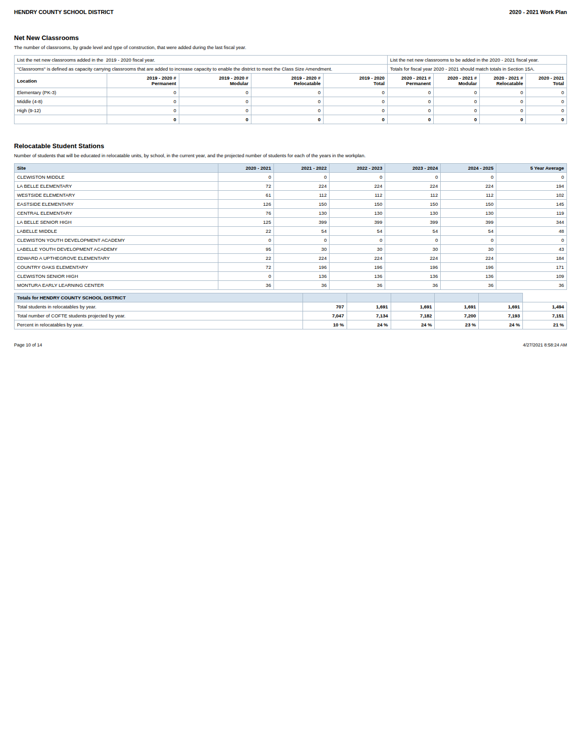HENDRY COUNTY SCHOOL DISTRICT
2020 - 2021 Work Plan
Net New Classrooms
The number of classrooms, by grade level and type of construction, that were added during the last fiscal year.
| List the net new classrooms added in the 2019 - 2020 fiscal year. | List the net new classrooms to be added in the 2020 - 2021 fiscal year. |
| "Classrooms" is defined as capacity carrying classrooms that are added to increase capacity to enable the district to meet the Class Size Amendment. | Totals for fiscal year 2020 - 2021 should match totals in Section 15A. |
| Location | 2019 - 2020 # Permanent | 2019 - 2020 # Modular | 2019 - 2020 # Relocatable | 2019 - 2020 Total | 2020 - 2021 # Permanent | 2020 - 2021 # Modular | 2020 - 2021 # Relocatable | 2020 - 2021 Total |
| Elementary (PK-3) | 0 | 0 | 0 | 0 | 0 | 0 | 0 | 0 |
| Middle (4-8) | 0 | 0 | 0 | 0 | 0 | 0 | 0 | 0 |
| High (9-12) | 0 | 0 | 0 | 0 | 0 | 0 | 0 | 0 |
| | 0 | 0 | 0 | 0 | 0 | 0 | 0 | 0 |
Relocatable Student Stations
Number of students that will be educated in relocatable units, by school, in the current year, and the projected number of students for each of the years in the workplan.
| Site | 2020 - 2021 | 2021 - 2022 | 2022 - 2023 | 2023 - 2024 | 2024 - 2025 | 5 Year Average |
| --- | --- | --- | --- | --- | --- | --- |
| CLEWISTON MIDDLE | 0 | 0 | 0 | 0 | 0 | 0 |
| LA BELLE ELEMENTARY | 72 | 224 | 224 | 224 | 224 | 194 |
| WESTSIDE ELEMENTARY | 61 | 112 | 112 | 112 | 112 | 102 |
| EASTSIDE ELEMENTARY | 126 | 150 | 150 | 150 | 150 | 145 |
| CENTRAL ELEMENTARY | 76 | 130 | 130 | 130 | 130 | 119 |
| LA BELLE SENIOR HIGH | 125 | 399 | 399 | 399 | 399 | 344 |
| LABELLE MIDDLE | 22 | 54 | 54 | 54 | 54 | 48 |
| CLEWISTON YOUTH DEVELOPMENT ACADEMY | 0 | 0 | 0 | 0 | 0 | 0 |
| LABELLE YOUTH DEVELOPMENT ACADEMY | 95 | 30 | 30 | 30 | 30 | 43 |
| EDWARD A UPTHEGROVE ELEMENTARY | 22 | 224 | 224 | 224 | 224 | 184 |
| COUNTRY OAKS ELEMENTARY | 72 | 196 | 196 | 196 | 196 | 171 |
| CLEWISTON SENIOR HIGH | 0 | 136 | 136 | 136 | 136 | 109 |
| MONTURA EARLY LEARNING CENTER | 36 | 36 | 36 | 36 | 36 | 36 |
| Totals for HENDRY COUNTY SCHOOL DISTRICT | | | | | |
| Total students in relocatables by year. | 707 | 1,691 | 1,691 | 1,691 | 1,691 | 1,494 |
| Total number of COFTE students projected by year. | 7,047 | 7,134 | 7,182 | 7,200 | 7,193 | 7,151 |
| Percent in relocatables by year. | 10 % | 24 % | 24 % | 23 % | 24 % | 21 % |
Page 10 of 14
4/27/2021 8:58:24 AM